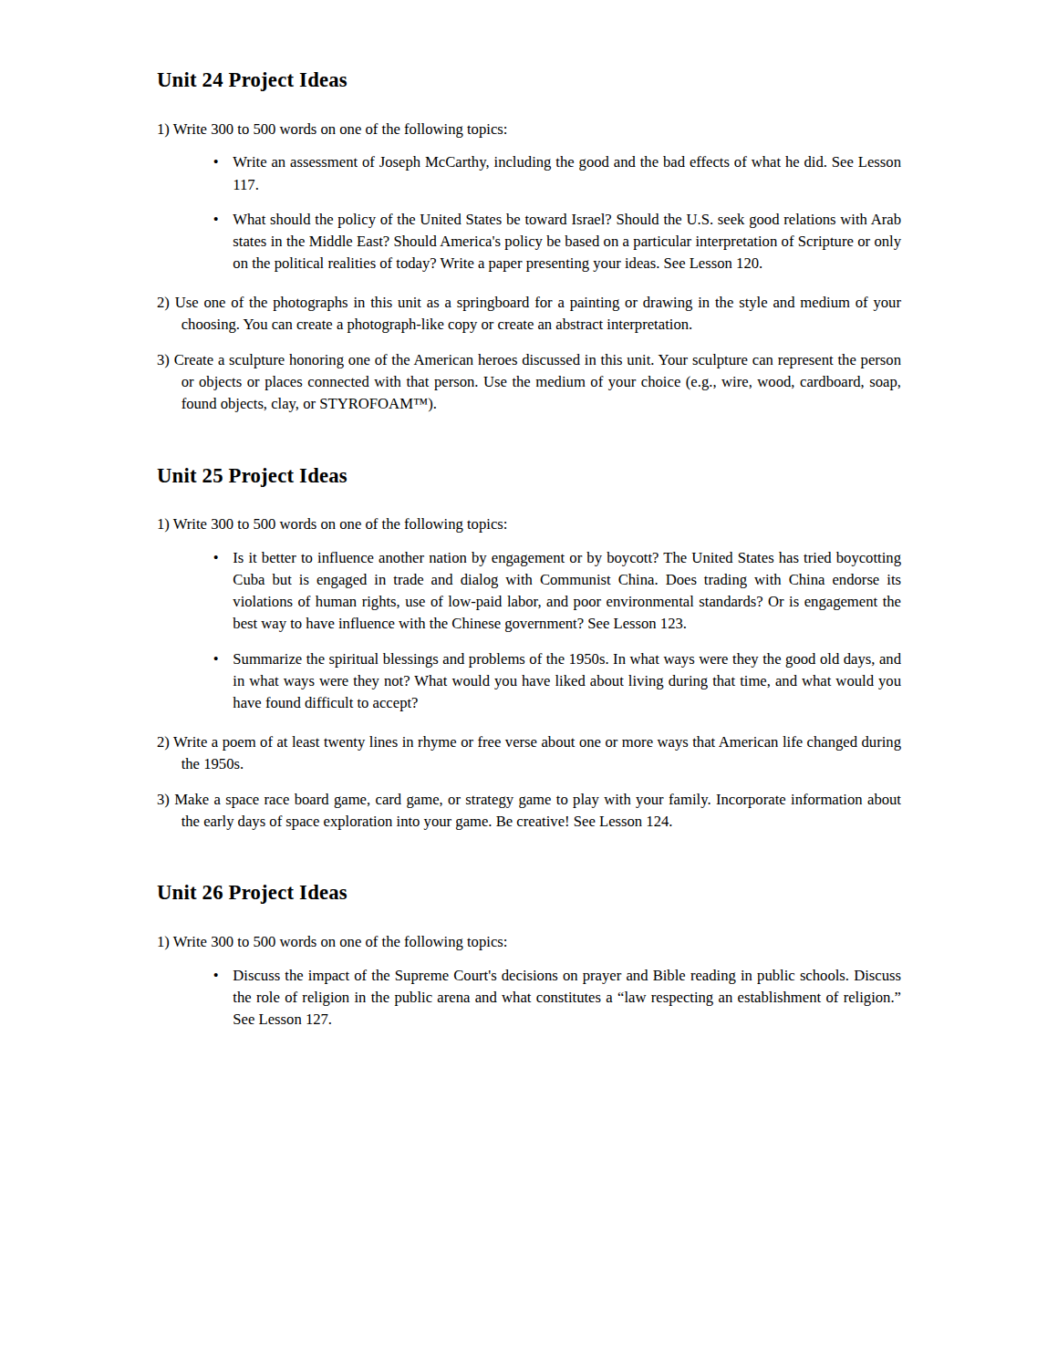Unit 24 Project Ideas
1) Write 300 to 500 words on one of the following topics:
Write an assessment of Joseph McCarthy, including the good and the bad effects of what he did. See Lesson 117.
What should the policy of the United States be toward Israel? Should the U.S. seek good relations with Arab states in the Middle East? Should America's policy be based on a particular interpretation of Scripture or only on the political realities of today? Write a paper presenting your ideas. See Lesson 120.
2) Use one of the photographs in this unit as a springboard for a painting or drawing in the style and medium of your choosing. You can create a photograph-like copy or create an abstract interpretation.
3) Create a sculpture honoring one of the American heroes discussed in this unit. Your sculpture can represent the person or objects or places connected with that person. Use the medium of your choice (e.g., wire, wood, cardboard, soap, found objects, clay, or STYROFOAM™).
Unit 25 Project Ideas
1) Write 300 to 500 words on one of the following topics:
Is it better to influence another nation by engagement or by boycott? The United States has tried boycotting Cuba but is engaged in trade and dialog with Communist China. Does trading with China endorse its violations of human rights, use of low-paid labor, and poor environmental standards? Or is engagement the best way to have influence with the Chinese government? See Lesson 123.
Summarize the spiritual blessings and problems of the 1950s. In what ways were they the good old days, and in what ways were they not? What would you have liked about living during that time, and what would you have found difficult to accept?
2) Write a poem of at least twenty lines in rhyme or free verse about one or more ways that American life changed during the 1950s.
3) Make a space race board game, card game, or strategy game to play with your family. Incorporate information about the early days of space exploration into your game. Be creative! See Lesson 124.
Unit 26 Project Ideas
1) Write 300 to 500 words on one of the following topics:
Discuss the impact of the Supreme Court's decisions on prayer and Bible reading in public schools. Discuss the role of religion in the public arena and what constitutes a “law respecting an establishment of religion.” See Lesson 127.